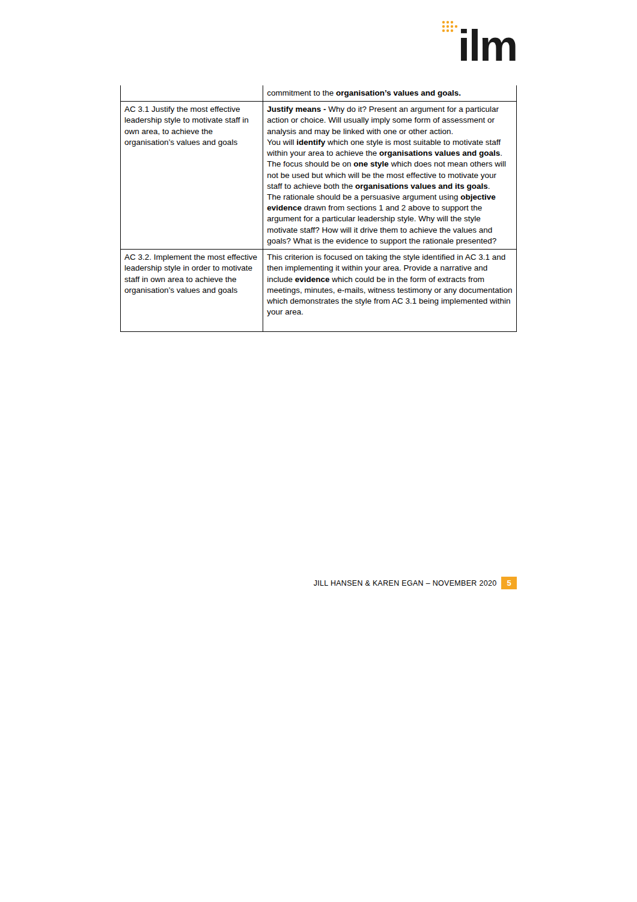ilm
| | commitment to the organisation’s values and goals. |
| AC 3.1 Justify the most effective leadership style to motivate staff in own area, to achieve the organisation’s values and goals | Justify means - Why do it? Present an argument for a particular action or choice. Will usually imply some form of assessment or analysis and may be linked with one or other action. You will identify which one style is most suitable to motivate staff within your area to achieve the organisations values and goals . The focus should be on one style which does not mean others will not be used but which will be the most effective to motivate your staff to achieve both the organisations values and its goals . The rationale should be a persuasive argument using objective evidence drawn from sections 1 and 2 above to support the argument for a particular leadership style. Why will the style motivate staff? How will it drive them to achieve the values and goals? What is the evidence to support the rationale presented? |
| AC 3.2. Implement the most effective leadership style in order to motivate staff in own area to achieve the organisation’s values and goals | This criterion is focused on taking the style identified in AC 3.1 and then implementing it within your area. Provide a narrative and include evidence which could be in the form of extracts from meetings, minutes, e-mails, witness testimony or any documentation which demonstrates the style from AC 3.1 being implemented within your area. |
JILL HANSEN & KAREN EGAN – NOVEMBER 2020 5